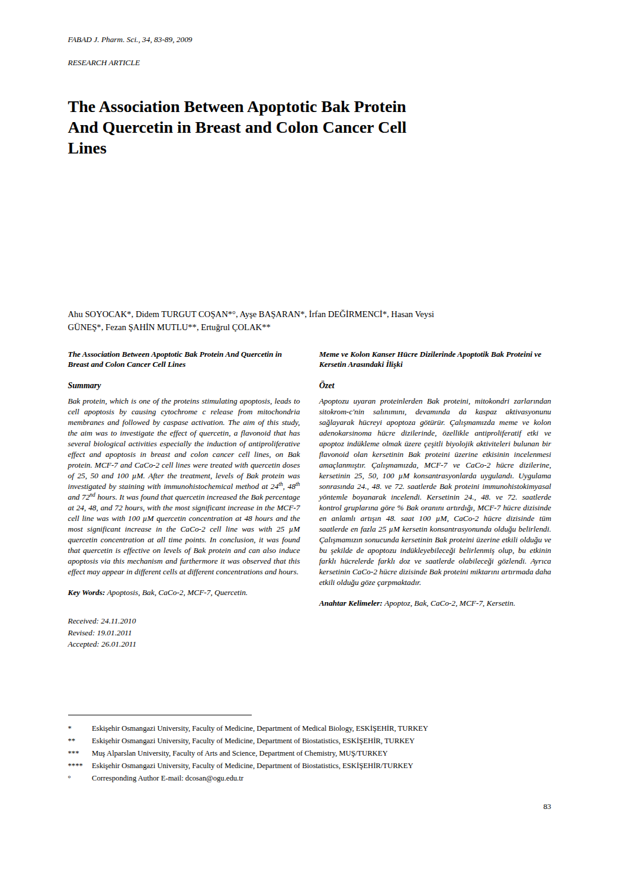FABAD J. Pharm. Sci., 34, 83-89, 2009
RESEARCH ARTICLE
The Association Between Apoptotic Bak Protein
And Quercetin in Breast and Colon Cancer Cell
Lines
Ahu SOYOCAK*, Didem TURGUT COŞAN*°, Ayşe BAŞARAN*, İrfan DEĞİRMENCİ*, Hasan Veysi
GÜNEŞ*, Fezan ŞAHİN MUTLU**, Ertuğrul ÇOLAK**
The Association Between Apoptotic Bak Protein And Quercetin in Breast and Colon Cancer Cell Lines
Summary
Bak protein, which is one of the proteins stimulating apoptosis, leads to cell apoptosis by causing cytochrome c release from mitochondria membranes and followed by caspase activation. The aim of this study, the aim was to investigate the effect of quercetin, a flavonoid that has several biological activities especially the induction of antiproliferative effect and apoptosis in breast and colon cancer cell lines, on Bak protein. MCF-7 and CaCo-2 cell lines were treated with quercetin doses of 25, 50 and 100 µM. After the treatment, levels of Bak protein was investigated by staining with immunohistochemical method at 24th, 48th and 72nd hours. It was found that quercetin increased the Bak percentage at 24, 48, and 72 hours, with the most significant increase in the MCF-7 cell line was with 100 µM quercetin concentration at 48 hours and the most significant increase in the CaCo-2 cell line was with 25 µM quercetin concentration at all time points. In conclusion, it was found that quercetin is effective on levels of Bak protein and can also induce apoptosis via this mechanism and furthermore it was observed that this effect may appear in different cells at different concentrations and hours.
Key Words: Apoptosis, Bak, CaCo-2, MCF-7, Quercetin.
Received: 24.11.2010
Revised: 19.01.2011
Accepted: 26.01.2011
Meme ve Kolon Kanser Hücre Dizilerinde Apoptotik Bak Proteini ve Kersetin Arasındaki İlişki
Özet
Apoptozu uyaran proteinlerden Bak proteini, mitokondri zarlarından sitokrom-c'nin salınımını, devamında da kaspaz aktivasyonunu sağlayarak hücreyi apoptoza götürür. Çalışmamızda meme ve kolon adenokarsinoma hücre dizilerinde, özellikle antiproliferatif etki ve apoptoz indükleme olmak üzere çeşitli biyolojik aktiviteleri bulunan bir flavonoid olan kersetinin Bak proteini üzerine etkisinin incelenmesi amaçlanmıştır. Çalışmamızda, MCF-7 ve CaCo-2 hücre dizilerine, kersetinin 25, 50, 100 µM konsantrasyonlarda uygulandı. Uygulama sonrasında 24., 48. ve 72. saatlerde Bak proteini immunohistokimyasal yöntemle boyanarak incelendi. Kersetinin 24., 48. ve 72. saatlerde kontrol gruplarına göre % Bak oranını artırdığı, MCF-7 hücre dizisinde en anlamlı artışın 48. saat 100 µM, CaCo-2 hücre dizisinde tüm saatlerde en fazla 25 µM kersetin konsantrasyonunda olduğu belirlendi. Çalışmamızın sonucunda kersetinin Bak proteini üzerine etkili olduğu ve bu şekilde de apoptozu indükleyebileceği belirlenmiş olup, bu etkinin farklı hücrelerde farklı doz ve saatlerde olabileceği gözlendi. Ayrıca kersetinin CaCo-2 hücre dizisinde Bak proteini miktarını artırmada daha etkili olduğu göze çarpmaktadır.
Anahtar Kelimeler: Apoptoz, Bak, CaCo-2, MCF-7, Kersetin.
*Eskişehir Osmangazi University, Faculty of Medicine, Department of Medical Biology, ESKİŞEHİR, TURKEY
**Eskişehir Osmangazi University, Faculty of Medicine, Department of Biostatistics, ESKİŞEHİR, TURKEY
***Muş Alparslan University, Faculty of Arts and Science, Department of Chemistry, MUŞ/TURKEY
****Eskişehir Osmangazi University, Faculty of Medicine, Department of Biostatistics, ESKİŞEHİR/TURKEY
°Corresponding Author E-mail: dcosan@ogu.edu.tr
83